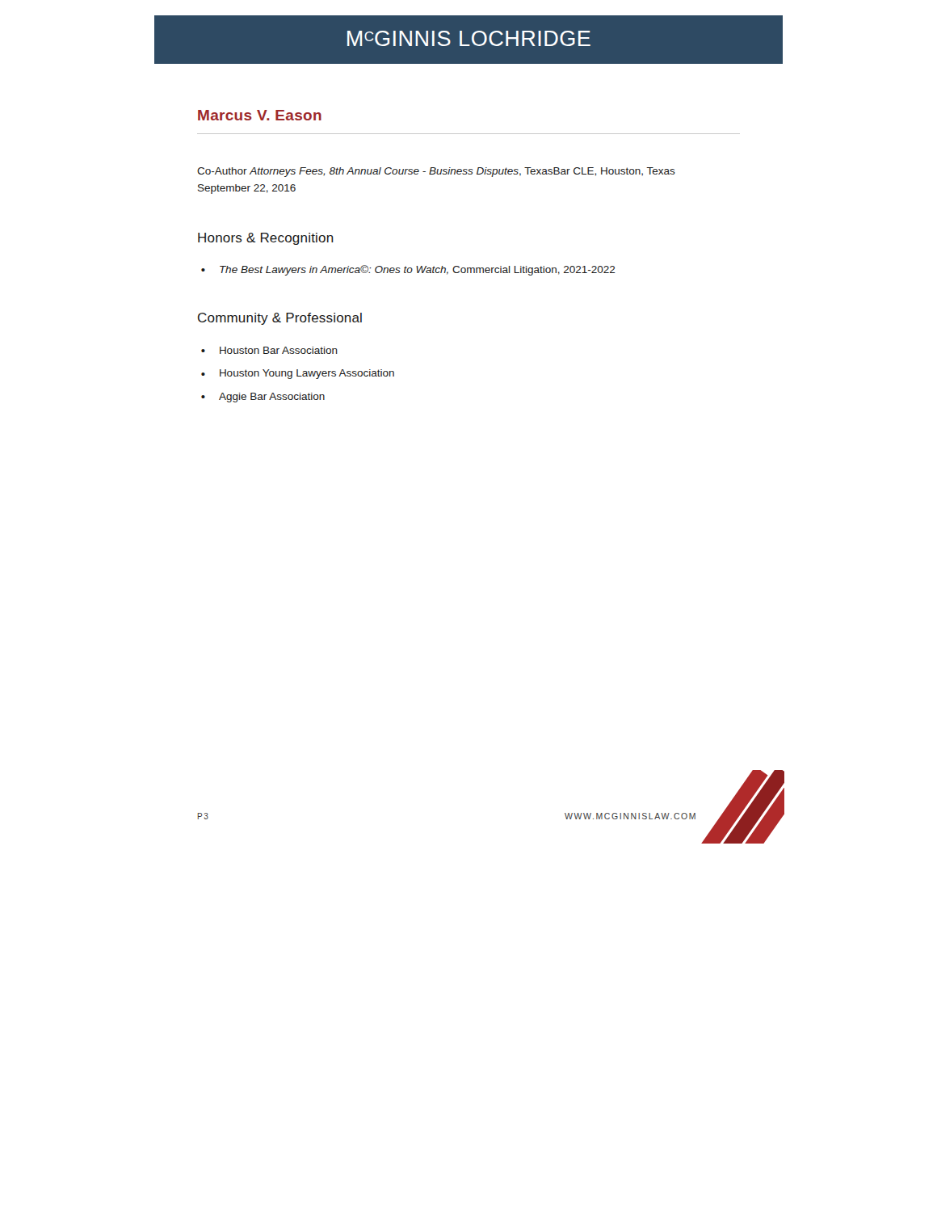MCGINNIS LOCHRIDGE
Marcus V. Eason
Co-Author Attorneys Fees, 8th Annual Course - Business Disputes, TexasBar CLE, Houston, Texas
September 22, 2016
Honors & Recognition
The Best Lawyers in America©: Ones to Watch, Commercial Litigation, 2021-2022
Community & Professional
Houston Bar Association
Houston Young Lawyers Association
Aggie Bar Association
P3
WWW.MCGINNISLAW.COM